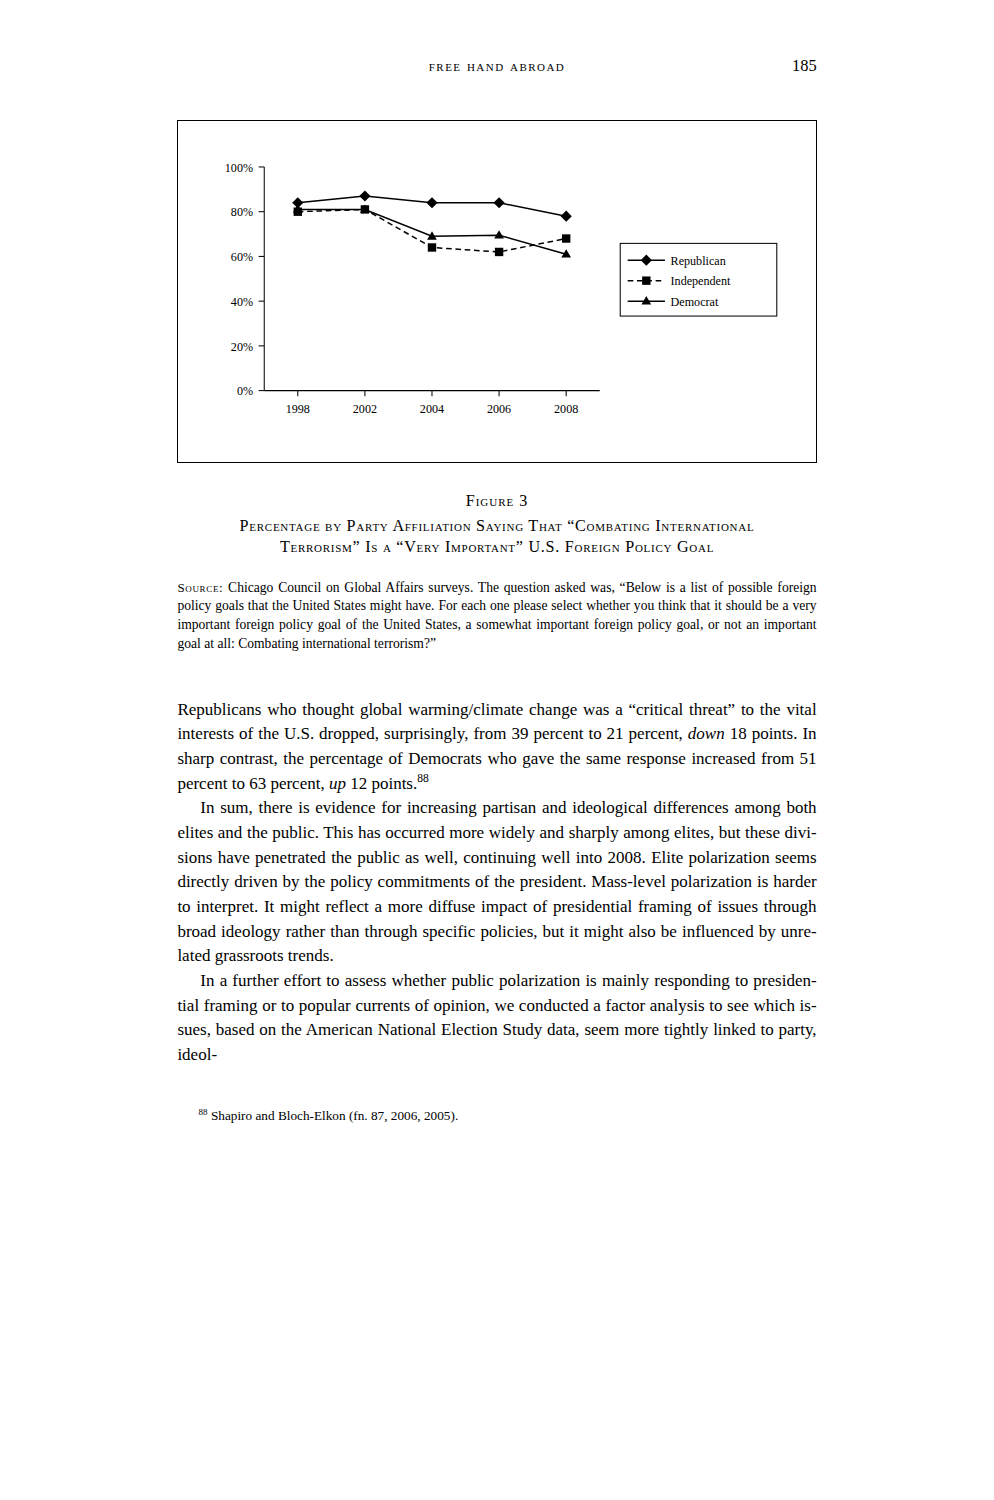free hand abroad 185
100% 80% 60% 40% 20% 0% 1998 2002 2004 2006 2008 Republican Independent Democrat
Figure 3
Percentage by Party Affiliation Saying That “Combating International
Terrorism” Is a “Very Important” U.S. Foreign Policy Goal
Source: Chicago Council on Global Affairs surveys. The question asked was, “Below is a list of possible foreign policy goals that the United States might have. For each one please select whether you think that it should be a very important foreign policy goal of the United States, a somewhat important foreign policy goal, or not an important goal at all: Combating international terrorism?”
Republicans who thought global warming/climate change was a “critical threat” to the vital interests of the U.S. dropped, surprisingly, from 39 percent to 21 percent, down 18 points. In sharp contrast, the percentage of Democrats who gave the same response increased from 51 percent to 63 percent, up 12 points.88
In sum, there is evidence for increasing partisan and ideological differences among both elites and the public. This has occurred more widely and sharply among elites, but these divisions have penetrated the public as well, continuing well into 2008. Elite polarization seems directly driven by the policy commitments of the president. Mass-level polarization is harder to interpret. It might reflect a more diffuse impact of presidential framing of issues through broad ideology rather than through specific policies, but it might also be influenced by unrelated grassroots trends.
In a further effort to assess whether public polarization is mainly responding to presidential framing or to popular currents of opinion, we conducted a factor analysis to see which issues, based on the American National Election Study data, seem more tightly linked to party, ideol-
88 Shapiro and Bloch-Elkon (fn. 87, 2006, 2005).